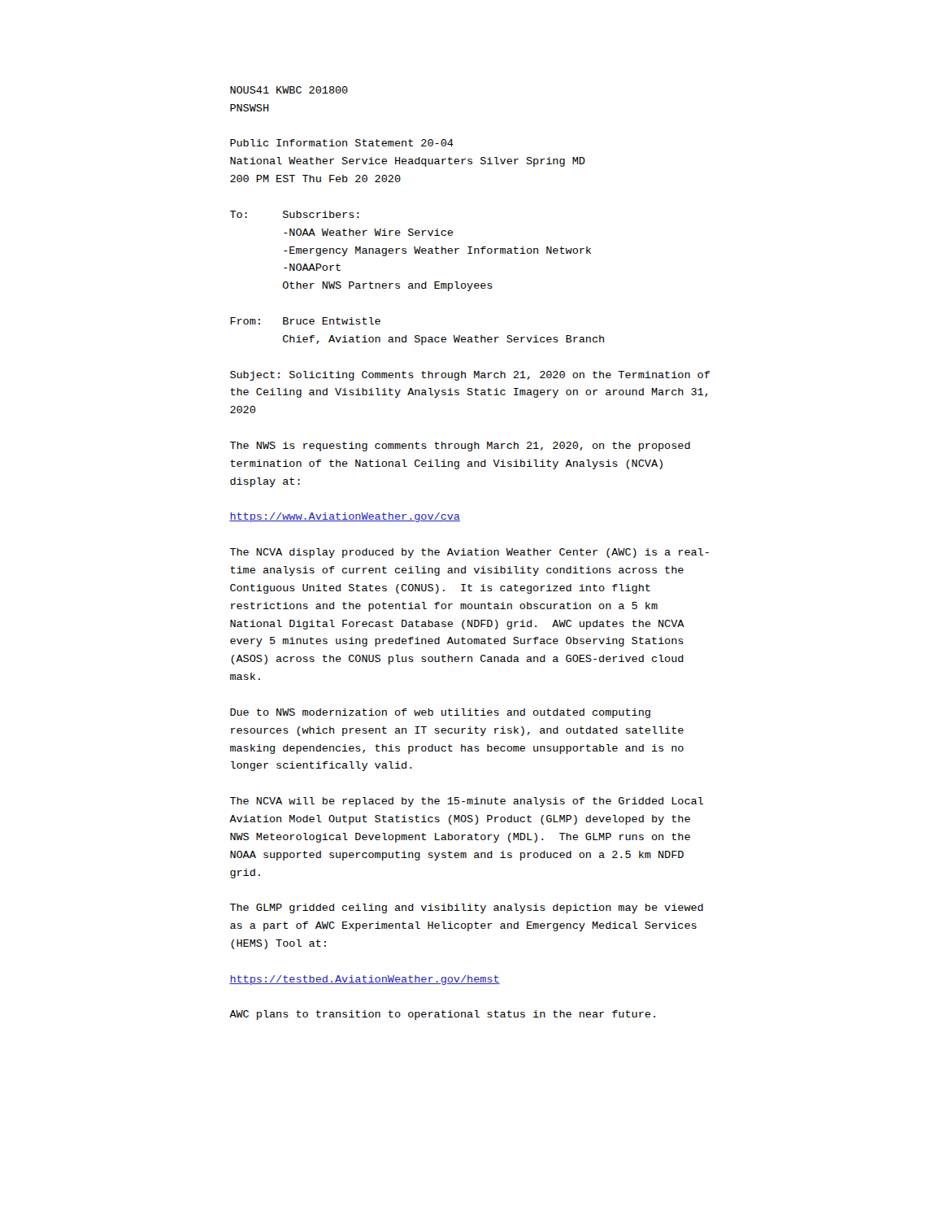NOUS41 KWBC 201800
PNSWSH

Public Information Statement 20-04
National Weather Service Headquarters Silver Spring MD
200 PM EST Thu Feb 20 2020

To:     Subscribers:
        -NOAA Weather Wire Service
        -Emergency Managers Weather Information Network
        -NOAAPort
        Other NWS Partners and Employees

From:   Bruce Entwistle
        Chief, Aviation and Space Weather Services Branch

Subject: Soliciting Comments through March 21, 2020 on the Termination of
the Ceiling and Visibility Analysis Static Imagery on or around March 31,
2020

The NWS is requesting comments through March 21, 2020, on the proposed
termination of the National Ceiling and Visibility Analysis (NCVA)
display at:

https://www.AviationWeather.gov/cva

The NCVA display produced by the Aviation Weather Center (AWC) is a real-
time analysis of current ceiling and visibility conditions across the
Contiguous United States (CONUS).  It is categorized into flight
restrictions and the potential for mountain obscuration on a 5 km
National Digital Forecast Database (NDFD) grid.  AWC updates the NCVA
every 5 minutes using predefined Automated Surface Observing Stations
(ASOS) across the CONUS plus southern Canada and a GOES-derived cloud
mask.

Due to NWS modernization of web utilities and outdated computing
resources (which present an IT security risk), and outdated satellite
masking dependencies, this product has become unsupportable and is no
longer scientifically valid.

The NCVA will be replaced by the 15-minute analysis of the Gridded Local
Aviation Model Output Statistics (MOS) Product (GLMP) developed by the
NWS Meteorological Development Laboratory (MDL).  The GLMP runs on the
NOAA supported supercomputing system and is produced on a 2.5 km NDFD
grid.

The GLMP gridded ceiling and visibility analysis depiction may be viewed
as a part of AWC Experimental Helicopter and Emergency Medical Services
(HEMS) Tool at:

https://testbed.AviationWeather.gov/hemst

AWC plans to transition to operational status in the near future.